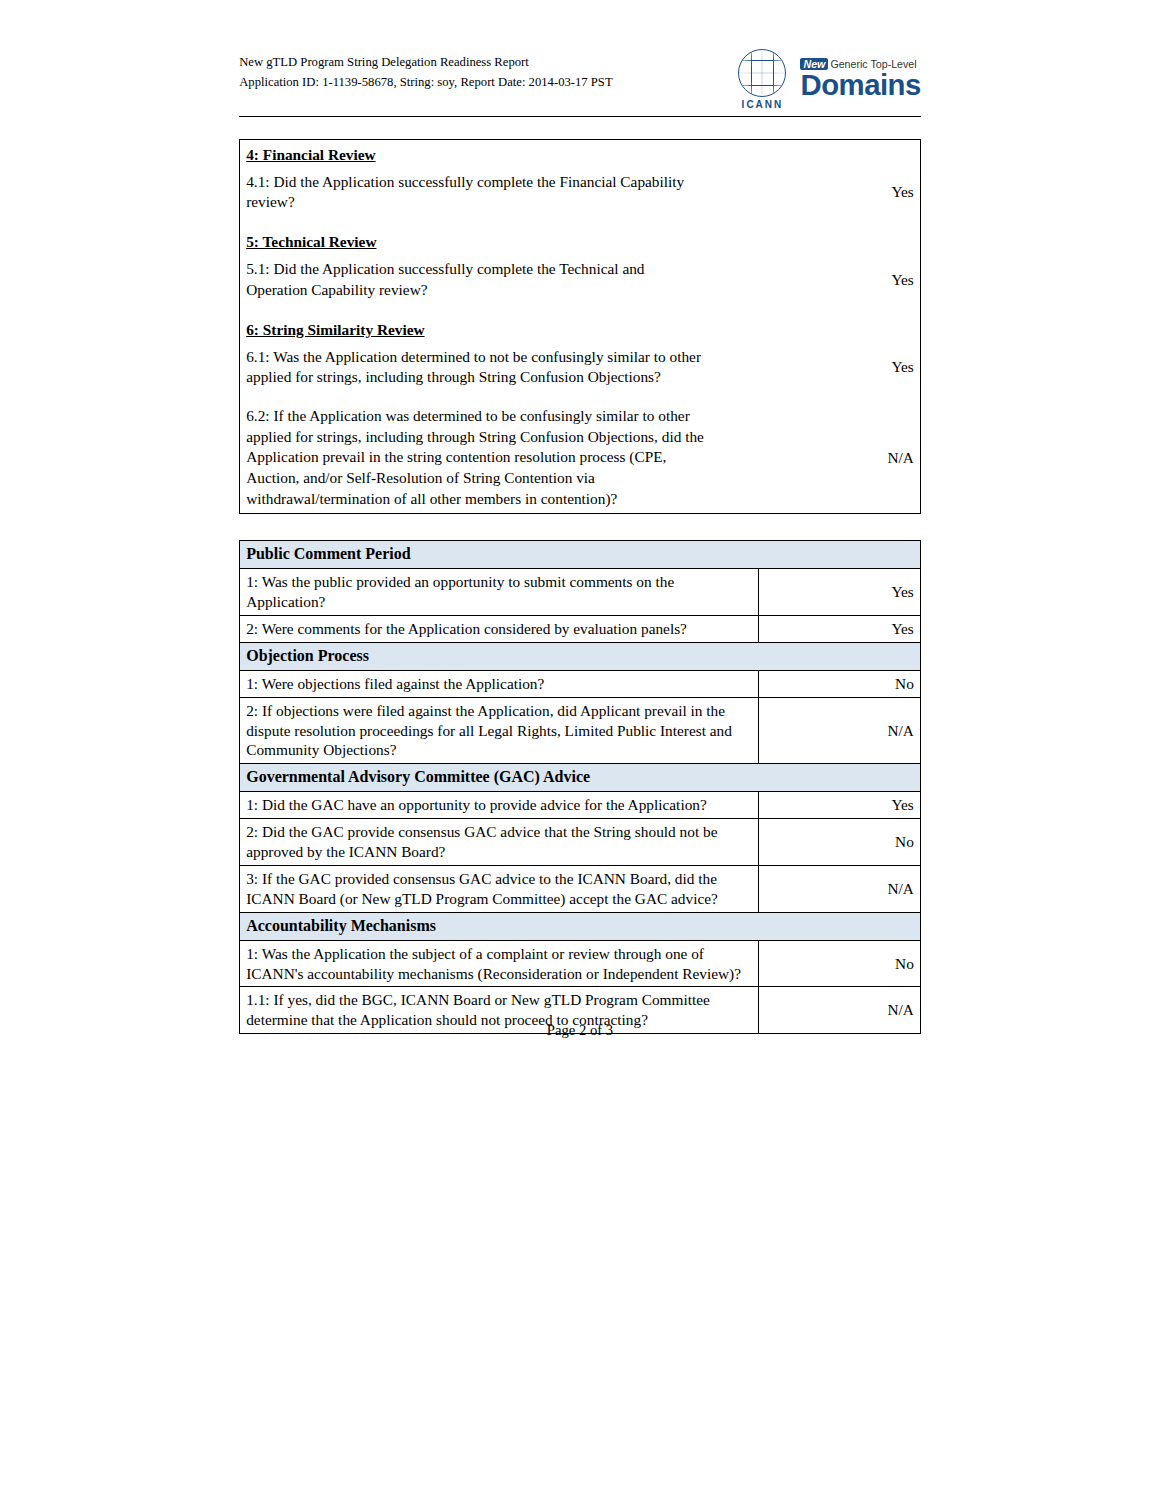New gTLD Program String Delegation Readiness Report
Application ID: 1-1139-58678, String: soy, Report Date: 2014-03-17 PST
ICANN
New Generic Top-Level
Domains
| 4: Financial Review |
| 4.1: Did the Application successfully complete the Financial Capability review? | Yes |
| 5: Technical Review |
| 5.1: Did the Application successfully complete the Technical and Operation Capability review? | Yes |
| 6: String Similarity Review |
| 6.1: Was the Application determined to not be confusingly similar to other applied for strings, including through String Confusion Objections? | Yes |
| 6.2: If the Application was determined to be confusingly similar to other applied for strings, including through String Confusion Objections, did the Application prevail in the string contention resolution process (CPE, Auction, and/or Self-Resolution of String Contention via withdrawal/termination of all other members in contention)? | N/A |
| Public Comment Period |
| 1: Was the public provided an opportunity to submit comments on the Application? | Yes |
| 2: Were comments for the Application considered by evaluation panels? | Yes |
| Objection Process |
| 1: Were objections filed against the Application? | No |
| 2: If objections were filed against the Application, did Applicant prevail in the dispute resolution proceedings for all Legal Rights, Limited Public Interest and Community Objections? | N/A |
| Governmental Advisory Committee (GAC) Advice |
| 1: Did the GAC have an opportunity to provide advice for the Application? | Yes |
| 2: Did the GAC provide consensus GAC advice that the String should not be approved by the ICANN Board? | No |
| 3: If the GAC provided consensus GAC advice to the ICANN Board, did the ICANN Board (or New gTLD Program Committee) accept the GAC advice? | N/A |
| Accountability Mechanisms |
| 1: Was the Application the subject of a complaint or review through one of ICANN's accountability mechanisms (Reconsideration or Independent Review)? | No |
| 1.1: If yes, did the BGC, ICANN Board or New gTLD Program Committee determine that the Application should not proceed to contracting? | N/A |
Page 2 of 3